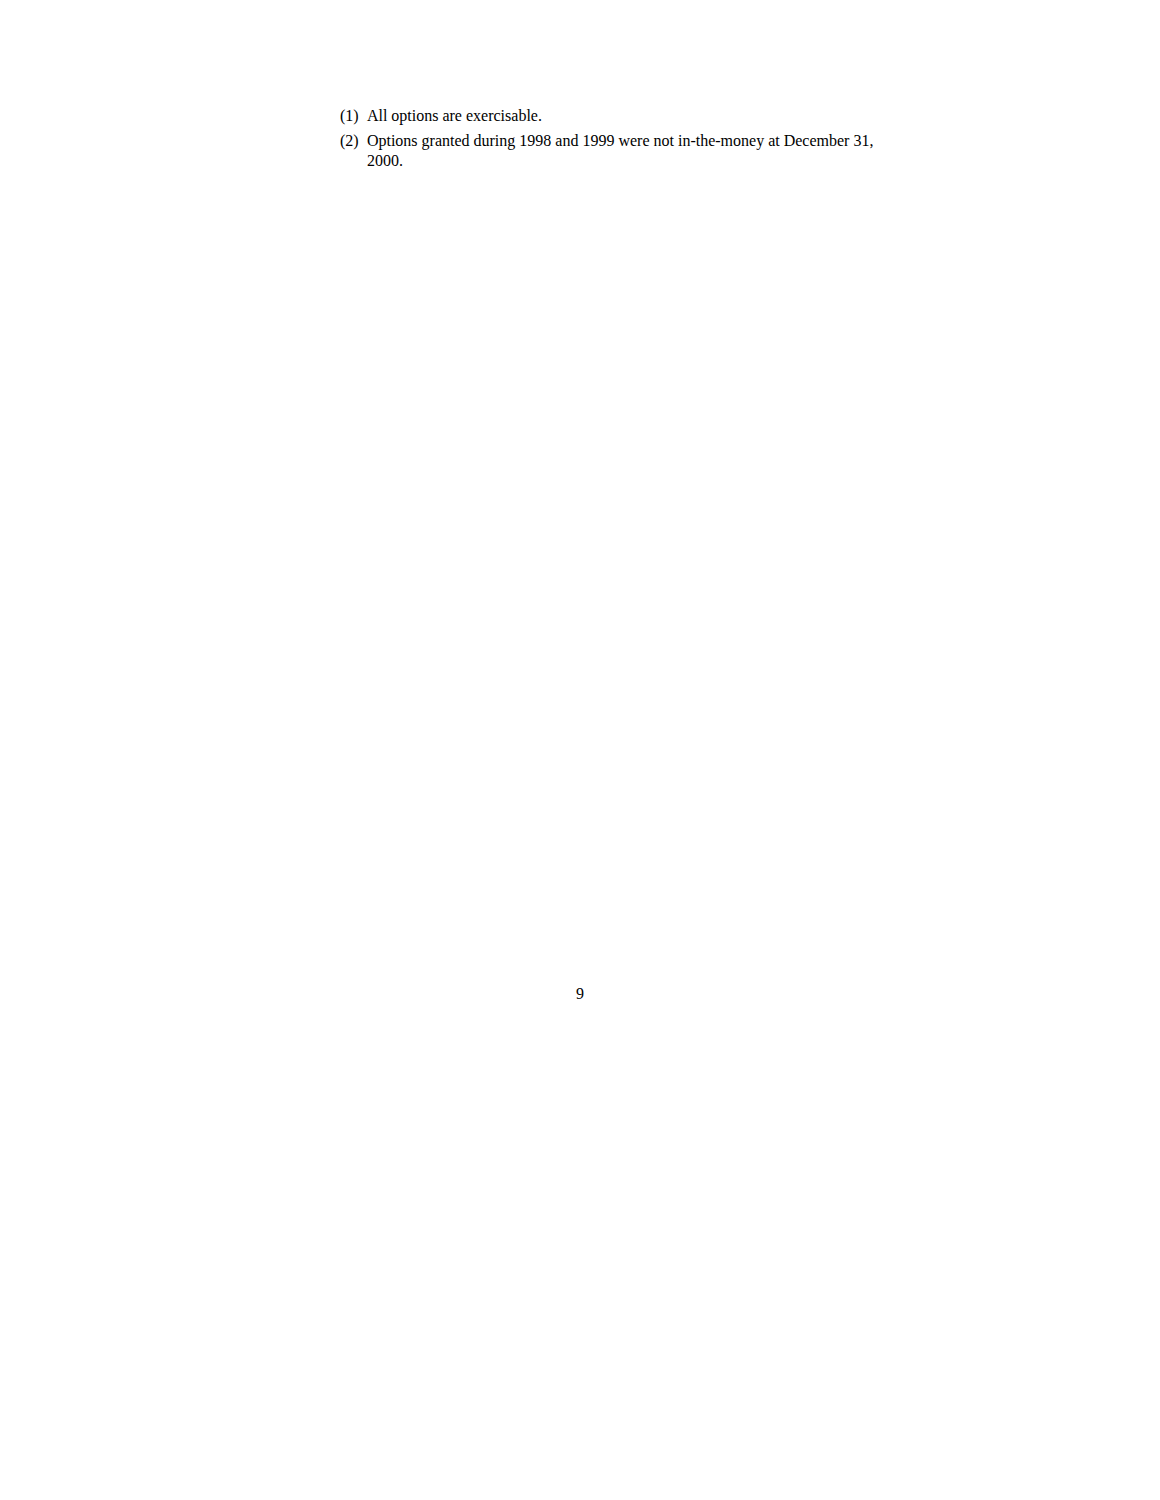(1) All options are exercisable.
(2) Options granted during 1998 and 1999 were not in-the-money at December 31, 2000.
9